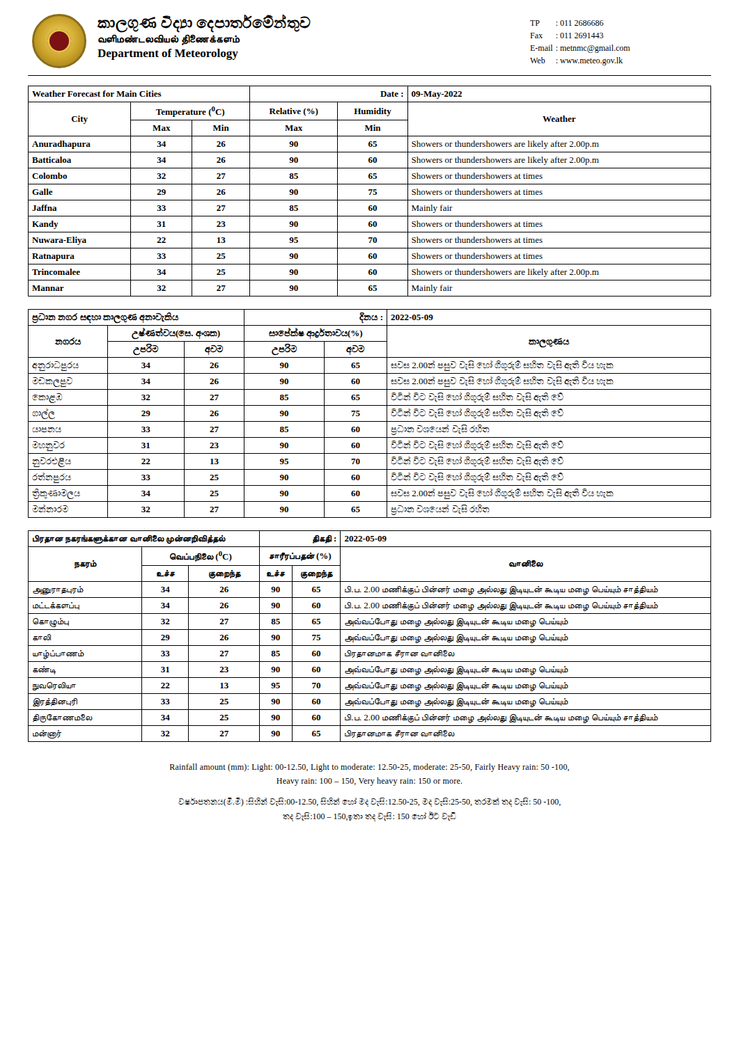කාලගුණ විද්‍යා දෙපාර්තමේන්තුව
வளிமண்டலவியல் திணைக்களம்
Department of Meteorology
| TP | : 011 2686686 |
| Fax | : 011 2691443 |
| E-mail | : metnmc@gmail.com |
| Web | : www.meteo.gov.lk |
| Weather Forecast for Main Cities | Date : | 09-May-2022 |
| City | Temperature ( 0 C) | Relative (%) | Humidity | Weather |
| Max | Min | Max | Min |
| Anuradhapura | 34 | 26 | 90 | 65 | Showers or thundershowers are likely after 2.00p.m |
| Batticaloa | 34 | 26 | 90 | 60 | Showers or thundershowers are likely after 2.00p.m |
| Colombo | 32 | 27 | 85 | 65 | Showers or thundershowers at times |
| Galle | 29 | 26 | 90 | 75 | Showers or thundershowers at times |
| Jaffna | 33 | 27 | 85 | 60 | Mainly fair |
| Kandy | 31 | 23 | 90 | 60 | Showers or thundershowers at times |
| Nuwara-Eliya | 22 | 13 | 95 | 70 | Showers or thundershowers at times |
| Ratnapura | 33 | 25 | 90 | 60 | Showers or thundershowers at times |
| Trincomalee | 34 | 25 | 90 | 60 | Showers or thundershowers are likely after 2.00p.m |
| Mannar | 32 | 27 | 90 | 65 | Mainly fair |
| ප්‍රධාන නගර සඳහා කාලගුණ අනාවැකිය | දිනය : | 2022-05-09 |
| නගරය | උෂ්ණත්වය(සෙ. අංශක) | සාපේක්ෂ ආර්ද්‍රතාවය(%) | කාලගුණය |
| උපරිම | අවම | උපරිම | අවම |
| අනුරාධපුරය | 34 | 26 | 90 | 65 | සවස 2.00න් පසුව වැසි හෝ ගිගුරුම් සහිත වැසි ඇති විය හැක |
| මඩකලපුව | 34 | 26 | 90 | 60 | සවස 2.00න් පසුව වැසි හෝ ගිගුරුම් සහිත වැසි ඇති විය හැක |
| කොළඹ | 32 | 27 | 85 | 65 | විටින් විට වැසි හෝ ගිගුරුම් සහිත වැසි ඇති වේ |
| ගාල්ල | 29 | 26 | 90 | 75 | විටින් විට වැසි හෝ ගිගුරුම් සහිත වැසි ඇති වේ |
| යාපනය | 33 | 27 | 85 | 60 | ප්‍රධාන වශයෙන් වැසි රහිත |
| මහනුවර | 31 | 23 | 90 | 60 | විටින් විට වැසි හෝ ගිගුරුම් සහිත වැසි ඇති වේ |
| නුවරඑළිය | 22 | 13 | 95 | 70 | විටින් විට වැසි හෝ ගිගුරුම් සහිත වැසි ඇති වේ |
| රත්නපුරය | 33 | 25 | 90 | 60 | විටින් විට වැසි හෝ ගිගුරුම් සහිත වැසි ඇති වේ |
| ත්‍රිකුණාමලය | 34 | 25 | 90 | 60 | සවස 2.00න් පසුව වැසි හෝ ගිගුරුම් සහිත වැසි ඇති විය හැක |
| මන්නාරම | 32 | 27 | 90 | 65 | ප්‍රධාන වශයෙන් වැසි රහිත |
| பிரதான நகரங்களுக்கான வானிலை முன்னறிவித்தல் | திகதி : | 2022-05-09 |
| நகரம் | வெப்பநிலை ( 0 C) | சாரீரப்பதன் (%) | வானிலை |
| உச்ச | குறைந்த | உச்ச | குறைந்த |
| அனுராதபுரம் | 34 | 26 | 90 | 65 | பி.ப. 2.00 மணிக்குப் பின்னர் மழை அல்லது இடியுடன் கூடிய மழை பெய்யும் சாத்தியம் |
| மட்டக்களப்பு | 34 | 26 | 90 | 60 | பி.ப. 2.00 மணிக்குப் பின்னர் மழை அல்லது இடியுடன் கூடிய மழை பெய்யும் சாத்தியம் |
| கொழும்பு | 32 | 27 | 85 | 65 | அவ்வப்போது மழை அல்லது இடியுடன் கூடிய மழை பெய்யும் |
| காலி | 29 | 26 | 90 | 75 | அவ்வப்போது மழை அல்லது இடியுடன் கூடிய மழை பெய்யும் |
| யாழ்ப்பாணம் | 33 | 27 | 85 | 60 | பிரதானமாக சீரான வானிலை |
| கண்டி | 31 | 23 | 90 | 60 | அவ்வப்போது மழை அல்லது இடியுடன் கூடிய மழை பெய்யும் |
| நுவரெலியா | 22 | 13 | 95 | 70 | அவ்வப்போது மழை அல்லது இடியுடன் கூடிய மழை பெய்யும் |
| இரத்தினபுரி | 33 | 25 | 90 | 60 | அவ்வப்போது மழை அல்லது இடியுடன் கூடிய மழை பெய்யும் |
| திருகோணமலை | 34 | 25 | 90 | 60 | பி.ப. 2.00 மணிக்குப் பின்னர் மழை அல்லது இடியுடன் கூடிய மழை பெய்யும் சாத்தியம் |
| மன்னார் | 32 | 27 | 90 | 65 | பிரதானமாக சீரான வானிலை |
Rainfall amount (mm): Light: 00-12.50, Light to moderate: 12.50-25, moderate: 25-50, Fairly Heavy rain: 50 -100,
Heavy rain: 100 – 150, Very heavy rain: 150 or more.
වර්ෂාපතනය(මි.මී) :සිහින් වැසි:00-12.50, සිහින් හෝ මද වැසි:12.50-25, මද වැසි:25-50, තරමක් තද වැසි: 50 -100,
තද වැසි:100 – 150,ඉතා තද වැසි: 150 හෝ ඊට වැඩි